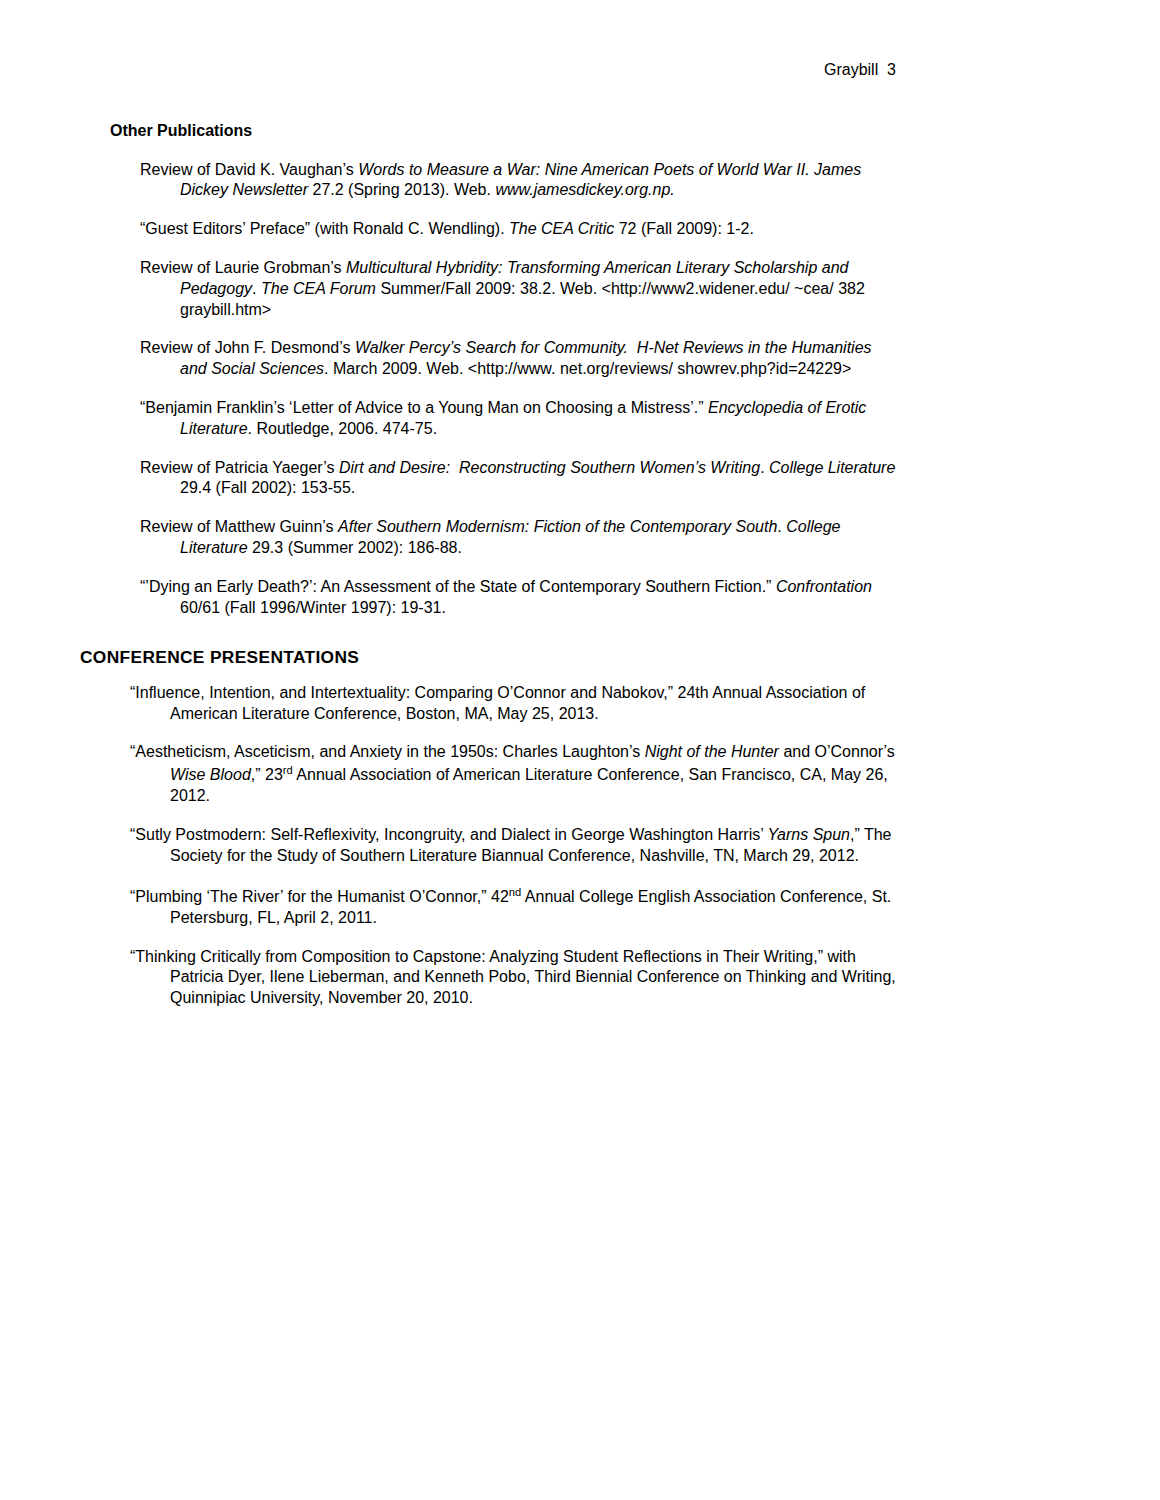Graybill 3
Other Publications
Review of David K. Vaughan’s Words to Measure a War: Nine American Poets of World War II. James Dickey Newsletter 27.2 (Spring 2013). Web. www.jamesdickey.org.np.
“Guest Editors’ Preface” (with Ronald C. Wendling). The CEA Critic 72 (Fall 2009): 1-2.
Review of Laurie Grobman’s Multicultural Hybridity: Transforming American Literary Scholarship and Pedagogy. The CEA Forum Summer/Fall 2009: 38.2. Web. <http://www2.widener.edu/ ~cea/ 382 graybill.htm>
Review of John F. Desmond’s Walker Percy’s Search for Community. H-Net Reviews in the Humanities and Social Sciences. March 2009. Web. <http://www. net.org/reviews/ showrev.php?id=24229>
“Benjamin Franklin’s ‘Letter of Advice to a Young Man on Choosing a Mistress’.” Encyclopedia of Erotic Literature. Routledge, 2006. 474-75.
Review of Patricia Yaeger’s Dirt and Desire: Reconstructing Southern Women’s Writing. College Literature 29.4 (Fall 2002): 153-55.
Review of Matthew Guinn’s After Southern Modernism: Fiction of the Contemporary South. College Literature 29.3 (Summer 2002): 186-88.
“’Dying an Early Death?’: An Assessment of the State of Contemporary Southern Fiction.” Confrontation 60/61 (Fall 1996/Winter 1997): 19-31.
CONFERENCE PRESENTATIONS
“Influence, Intention, and Intertextuality: Comparing O’Connor and Nabokov,” 24th Annual Association of American Literature Conference, Boston, MA, May 25, 2013.
“Aestheticism, Asceticism, and Anxiety in the 1950s: Charles Laughton’s Night of the Hunter and O’Connor’s Wise Blood,” 23rd Annual Association of American Literature Conference, San Francisco, CA, May 26, 2012.
“Sutly Postmodern: Self-Reflexivity, Incongruity, and Dialect in George Washington Harris’ Yarns Spun,” The Society for the Study of Southern Literature Biannual Conference, Nashville, TN, March 29, 2012.
“Plumbing ‘The River’ for the Humanist O’Connor,” 42nd Annual College English Association Conference, St. Petersburg, FL, April 2, 2011.
“Thinking Critically from Composition to Capstone: Analyzing Student Reflections in Their Writing,” with Patricia Dyer, Ilene Lieberman, and Kenneth Pobo, Third Biennial Conference on Thinking and Writing, Quinnipiac University, November 20, 2010.